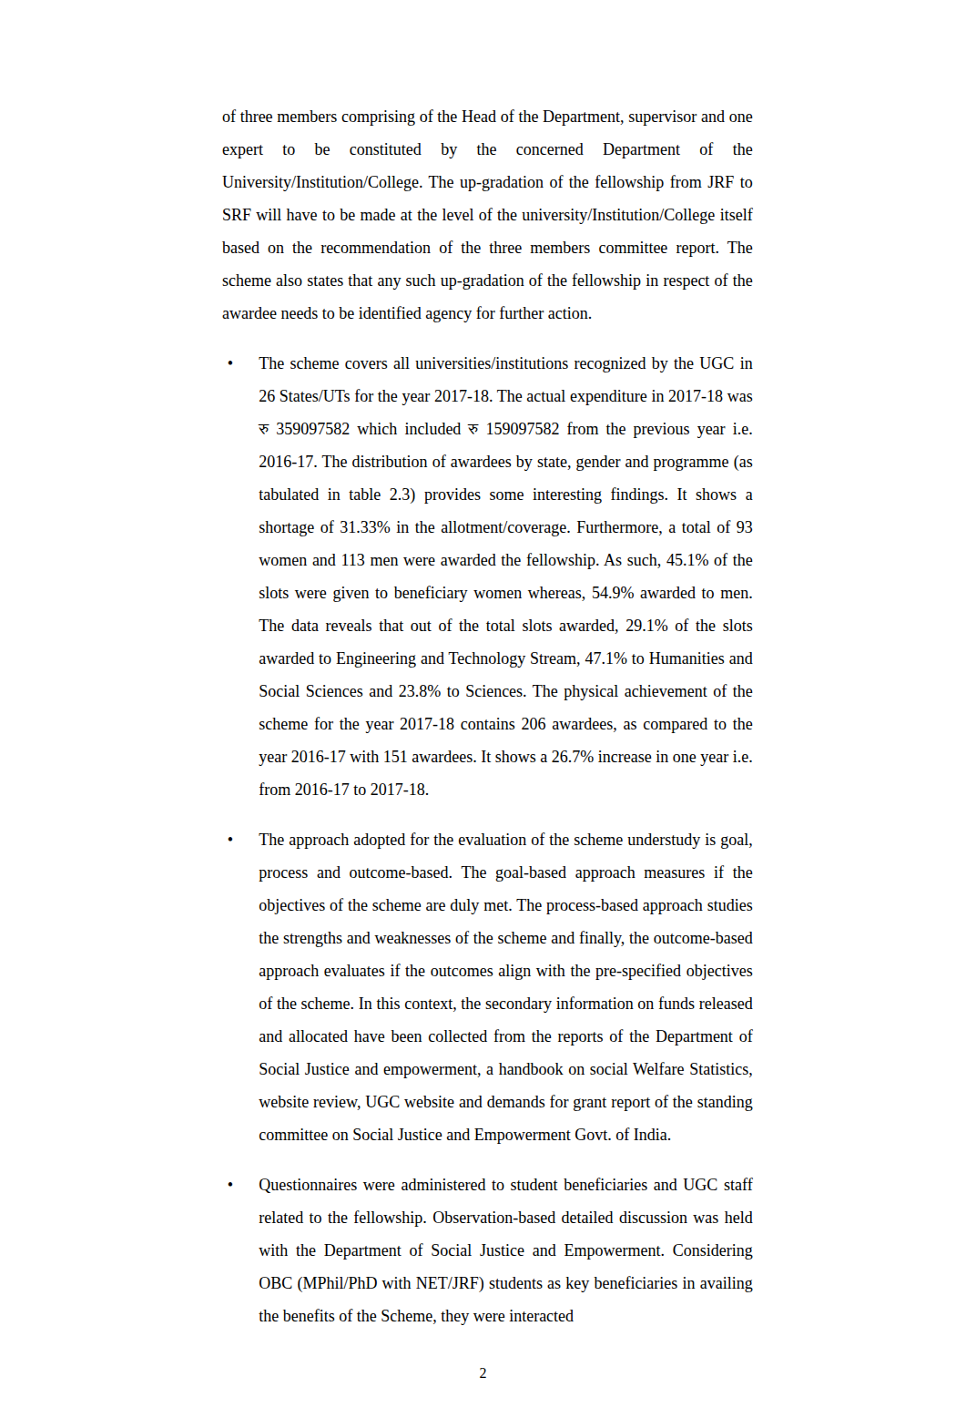of three members comprising of the Head of the Department, supervisor and one expert to be constituted by the concerned Department of the University/Institution/College. The up-gradation of the fellowship from JRF to SRF will have to be made at the level of the university/Institution/College itself based on the recommendation of the three members committee report. The scheme also states that any such up-gradation of the fellowship in respect of the awardee needs to be identified agency for further action.
The scheme covers all universities/institutions recognized by the UGC in 26 States/UTs for the year 2017-18. The actual expenditure in 2017-18 was रु 359097582 which included रु 159097582 from the previous year i.e. 2016-17. The distribution of awardees by state, gender and programme (as tabulated in table 2.3) provides some interesting findings. It shows a shortage of 31.33% in the allotment/coverage. Furthermore, a total of 93 women and 113 men were awarded the fellowship. As such, 45.1% of the slots were given to beneficiary women whereas, 54.9% awarded to men. The data reveals that out of the total slots awarded, 29.1% of the slots awarded to Engineering and Technology Stream, 47.1% to Humanities and Social Sciences and 23.8% to Sciences. The physical achievement of the scheme for the year 2017-18 contains 206 awardees, as compared to the year 2016-17 with 151 awardees. It shows a 26.7% increase in one year i.e. from 2016-17 to 2017-18.
The approach adopted for the evaluation of the scheme understudy is goal, process and outcome-based. The goal-based approach measures if the objectives of the scheme are duly met. The process-based approach studies the strengths and weaknesses of the scheme and finally, the outcome-based approach evaluates if the outcomes align with the pre-specified objectives of the scheme. In this context, the secondary information on funds released and allocated have been collected from the reports of the Department of Social Justice and empowerment, a handbook on social Welfare Statistics, website review, UGC website and demands for grant report of the standing committee on Social Justice and Empowerment Govt. of India.
Questionnaires were administered to student beneficiaries and UGC staff related to the fellowship. Observation-based detailed discussion was held with the Department of Social Justice and Empowerment. Considering OBC (MPhil/PhD with NET/JRF) students as key beneficiaries in availing the benefits of the Scheme, they were interacted
2